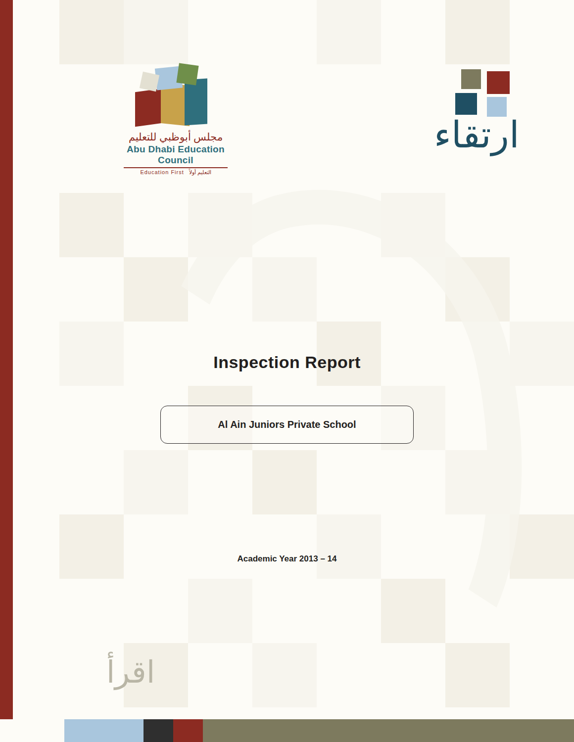مجلس أبوظبي للتعليم
Abu Dhabi Education Council
Education First التعليم أولاً
ارتقاء
Inspection Report
Al Ain Juniors Private School
Academic Year 2013 – 14
اقرأ